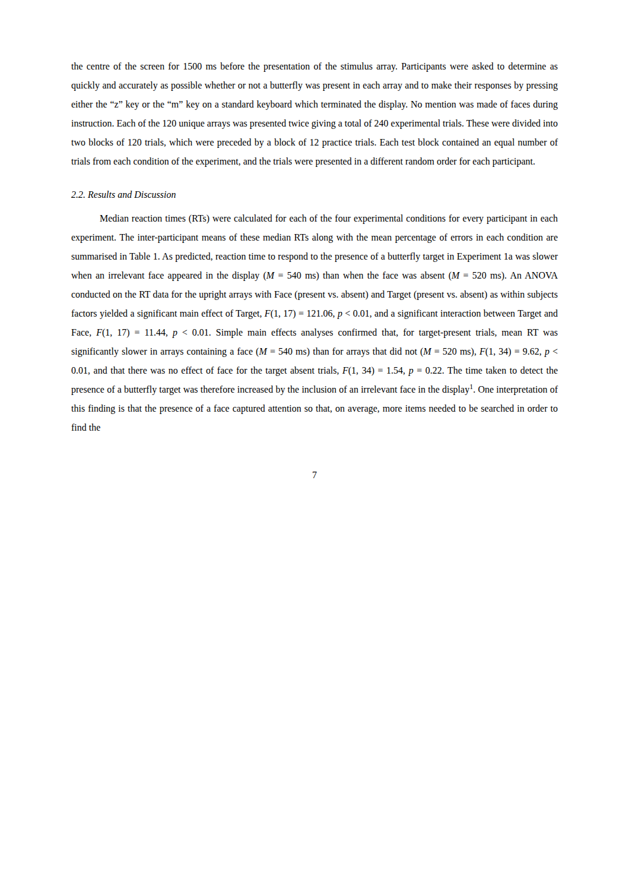the centre of the screen for 1500 ms before the presentation of the stimulus array. Participants were asked to determine as quickly and accurately as possible whether or not a butterfly was present in each array and to make their responses by pressing either the “z” key or the “m” key on a standard keyboard which terminated the display. No mention was made of faces during instruction. Each of the 120 unique arrays was presented twice giving a total of 240 experimental trials. These were divided into two blocks of 120 trials, which were preceded by a block of 12 practice trials. Each test block contained an equal number of trials from each condition of the experiment, and the trials were presented in a different random order for each participant.
2.2. Results and Discussion
Median reaction times (RTs) were calculated for each of the four experimental conditions for every participant in each experiment. The inter-participant means of these median RTs along with the mean percentage of errors in each condition are summarised in Table 1. As predicted, reaction time to respond to the presence of a butterfly target in Experiment 1a was slower when an irrelevant face appeared in the display (M = 540 ms) than when the face was absent (M = 520 ms). An ANOVA conducted on the RT data for the upright arrays with Face (present vs. absent) and Target (present vs. absent) as within subjects factors yielded a significant main effect of Target, F(1, 17) = 121.06, p < 0.01, and a significant interaction between Target and Face, F(1, 17) = 11.44, p < 0.01. Simple main effects analyses confirmed that, for target-present trials, mean RT was significantly slower in arrays containing a face (M = 540 ms) than for arrays that did not (M = 520 ms), F(1, 34) = 9.62, p < 0.01, and that there was no effect of face for the target absent trials, F(1, 34) = 1.54, p = 0.22. The time taken to detect the presence of a butterfly target was therefore increased by the inclusion of an irrelevant face in the display1. One interpretation of this finding is that the presence of a face captured attention so that, on average, more items needed to be searched in order to find the
7